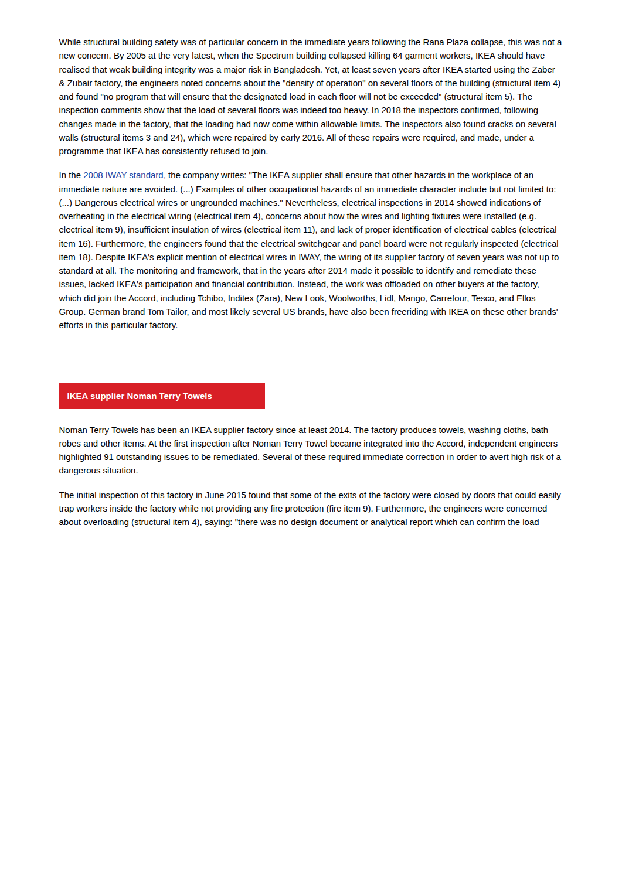While structural building safety was of particular concern in the immediate years following the Rana Plaza collapse, this was not a new concern. By 2005 at the very latest, when the Spectrum building collapsed killing 64 garment workers, IKEA should have realised that weak building integrity was a major risk in Bangladesh. Yet, at least seven years after IKEA started using the Zaber & Zubair factory, the engineers noted concerns about the "density of operation" on several floors of the building (structural item 4) and found "no program that will ensure that the designated load in each floor will not be exceeded" (structural item 5). The inspection comments show that the load of several floors was indeed too heavy. In 2018 the inspectors confirmed, following changes made in the factory, that the loading had now come within allowable limits. The inspectors also found cracks on several walls (structural items 3 and 24), which were repaired by early 2016. All of these repairs were required, and made, under a programme that IKEA has consistently refused to join.
In the 2008 IWAY standard, the company writes: "The IKEA supplier shall ensure that other hazards in the workplace of an immediate nature are avoided. (...) Examples of other occupational hazards of an immediate character include but not limited to: (...) Dangerous electrical wires or ungrounded machines." Nevertheless, electrical inspections in 2014 showed indications of overheating in the electrical wiring (electrical item 4), concerns about how the wires and lighting fixtures were installed (e.g. electrical item 9), insufficient insulation of wires (electrical item 11), and lack of proper identification of electrical cables (electrical item 16). Furthermore, the engineers found that the electrical switchgear and panel board were not regularly inspected (electrical item 18). Despite IKEA's explicit mention of electrical wires in IWAY, the wiring of its supplier factory of seven years was not up to standard at all. The monitoring and framework, that in the years after 2014 made it possible to identify and remediate these issues, lacked IKEA's participation and financial contribution. Instead, the work was offloaded on other buyers at the factory, which did join the Accord, including Tchibo, Inditex (Zara), New Look, Woolworths, Lidl, Mango, Carrefour, Tesco, and Ellos Group. German brand Tom Tailor, and most likely several US brands, have also been freeriding with IKEA on these other brands' efforts in this particular factory.
IKEA supplier Noman Terry Towels
Noman Terry Towels has been an IKEA supplier factory since at least 2014. The factory produces towels, washing cloths, bath robes and other items. At the first inspection after Noman Terry Towel became integrated into the Accord, independent engineers highlighted 91 outstanding issues to be remediated. Several of these required immediate correction in order to avert high risk of a dangerous situation.
The initial inspection of this factory in June 2015 found that some of the exits of the factory were closed by doors that could easily trap workers inside the factory while not providing any fire protection (fire item 9). Furthermore, the engineers were concerned about overloading (structural item 4), saying: "there was no design document or analytical report which can confirm the load